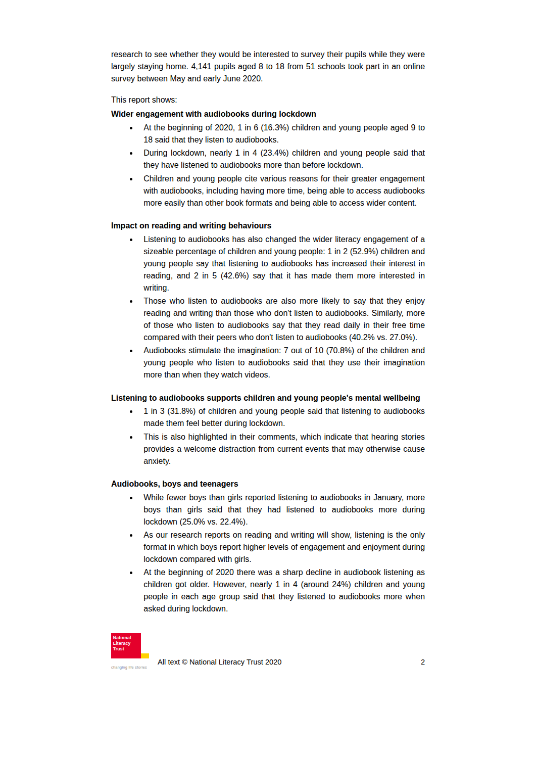research to see whether they would be interested to survey their pupils while they were largely staying home. 4,141 pupils aged 8 to 18 from 51 schools took part in an online survey between May and early June 2020.
This report shows:
Wider engagement with audiobooks during lockdown
At the beginning of 2020, 1 in 6 (16.3%) children and young people aged 9 to 18 said that they listen to audiobooks.
During lockdown, nearly 1 in 4 (23.4%) children and young people said that they have listened to audiobooks more than before lockdown.
Children and young people cite various reasons for their greater engagement with audiobooks, including having more time, being able to access audiobooks more easily than other book formats and being able to access wider content.
Impact on reading and writing behaviours
Listening to audiobooks has also changed the wider literacy engagement of a sizeable percentage of children and young people: 1 in 2 (52.9%) children and young people say that listening to audiobooks has increased their interest in reading, and 2 in 5 (42.6%) say that it has made them more interested in writing.
Those who listen to audiobooks are also more likely to say that they enjoy reading and writing than those who don't listen to audiobooks. Similarly, more of those who listen to audiobooks say that they read daily in their free time compared with their peers who don't listen to audiobooks (40.2% vs. 27.0%).
Audiobooks stimulate the imagination: 7 out of 10 (70.8%) of the children and young people who listen to audiobooks said that they use their imagination more than when they watch videos.
Listening to audiobooks supports children and young people's mental wellbeing
1 in 3 (31.8%) of children and young people said that listening to audiobooks made them feel better during lockdown.
This is also highlighted in their comments, which indicate that hearing stories provides a welcome distraction from current events that may otherwise cause anxiety.
Audiobooks, boys and teenagers
While fewer boys than girls reported listening to audiobooks in January, more boys than girls said that they had listened to audiobooks more during lockdown (25.0% vs. 22.4%).
As our research reports on reading and writing will show, listening is the only format in which boys report higher levels of engagement and enjoyment during lockdown compared with girls.
At the beginning of 2020 there was a sharp decline in audiobook listening as children got older. However, nearly 1 in 4 (around 24%) children and young people in each age group said that they listened to audiobooks more when asked during lockdown.
National
Literacy
Trust
changing life stories
All text © National Literacy Trust 2020
2